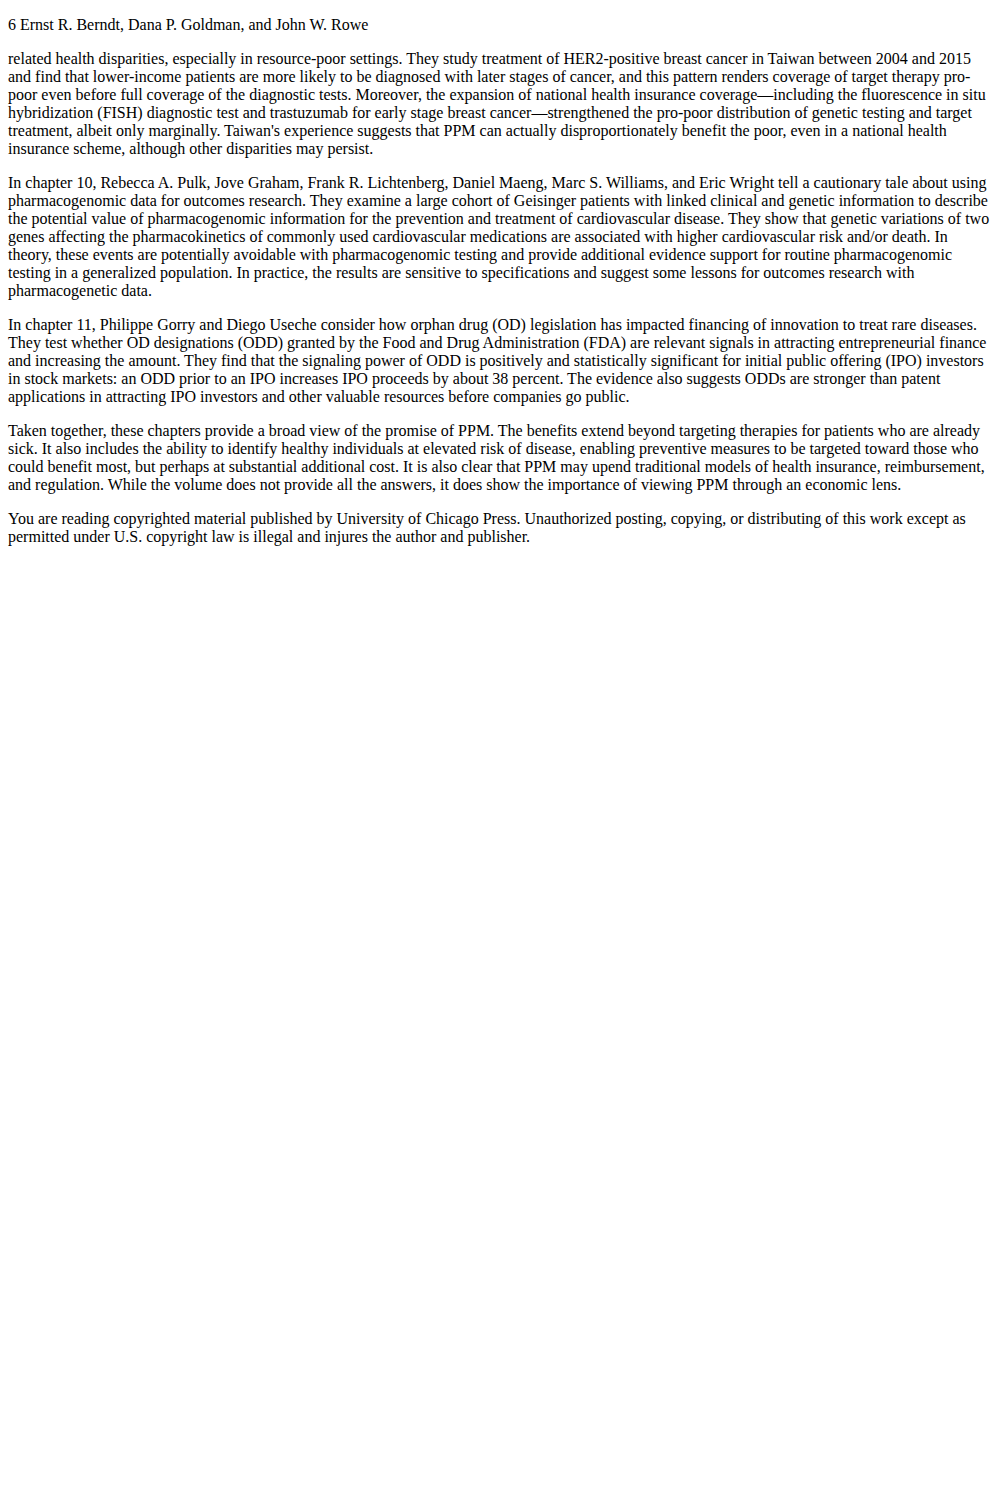6 Ernst R. Berndt, Dana P. Goldman, and John W. Rowe
related health disparities, especially in resource-poor settings. They study treatment of HER2-positive breast cancer in Taiwan between 2004 and 2015 and find that lower-income patients are more likely to be diagnosed with later stages of cancer, and this pattern renders coverage of target therapy pro-poor even before full coverage of the diagnostic tests. Moreover, the expansion of national health insurance coverage—including the fluorescence in situ hybridization (FISH) diagnostic test and trastuzumab for early stage breast cancer—strengthened the pro-poor distribution of genetic testing and target treatment, albeit only marginally. Taiwan's experience suggests that PPM can actually disproportionately benefit the poor, even in a national health insurance scheme, although other disparities may persist.
In chapter 10, Rebecca A. Pulk, Jove Graham, Frank R. Lichtenberg, Daniel Maeng, Marc S. Williams, and Eric Wright tell a cautionary tale about using pharmacogenomic data for outcomes research. They examine a large cohort of Geisinger patients with linked clinical and genetic information to describe the potential value of pharmacogenomic information for the prevention and treatment of cardiovascular disease. They show that genetic variations of two genes affecting the pharmacokinetics of commonly used cardiovascular medications are associated with higher cardiovascular risk and/or death. In theory, these events are potentially avoidable with pharmacogenomic testing and provide additional evidence support for routine pharmacogenomic testing in a generalized population. In practice, the results are sensitive to specifications and suggest some lessons for outcomes research with pharmacogenetic data.
In chapter 11, Philippe Gorry and Diego Useche consider how orphan drug (OD) legislation has impacted financing of innovation to treat rare diseases. They test whether OD designations (ODD) granted by the Food and Drug Administration (FDA) are relevant signals in attracting entrepreneurial finance and increasing the amount. They find that the signaling power of ODD is positively and statistically significant for initial public offering (IPO) investors in stock markets: an ODD prior to an IPO increases IPO proceeds by about 38 percent. The evidence also suggests ODDs are stronger than patent applications in attracting IPO investors and other valuable resources before companies go public.
Taken together, these chapters provide a broad view of the promise of PPM. The benefits extend beyond targeting therapies for patients who are already sick. It also includes the ability to identify healthy individuals at elevated risk of disease, enabling preventive measures to be targeted toward those who could benefit most, but perhaps at substantial additional cost. It is also clear that PPM may upend traditional models of health insurance, reimbursement, and regulation. While the volume does not provide all the answers, it does show the importance of viewing PPM through an economic lens.
You are reading copyrighted material published by University of Chicago Press. Unauthorized posting, copying, or distributing of this work except as permitted under U.S. copyright law is illegal and injures the author and publisher.